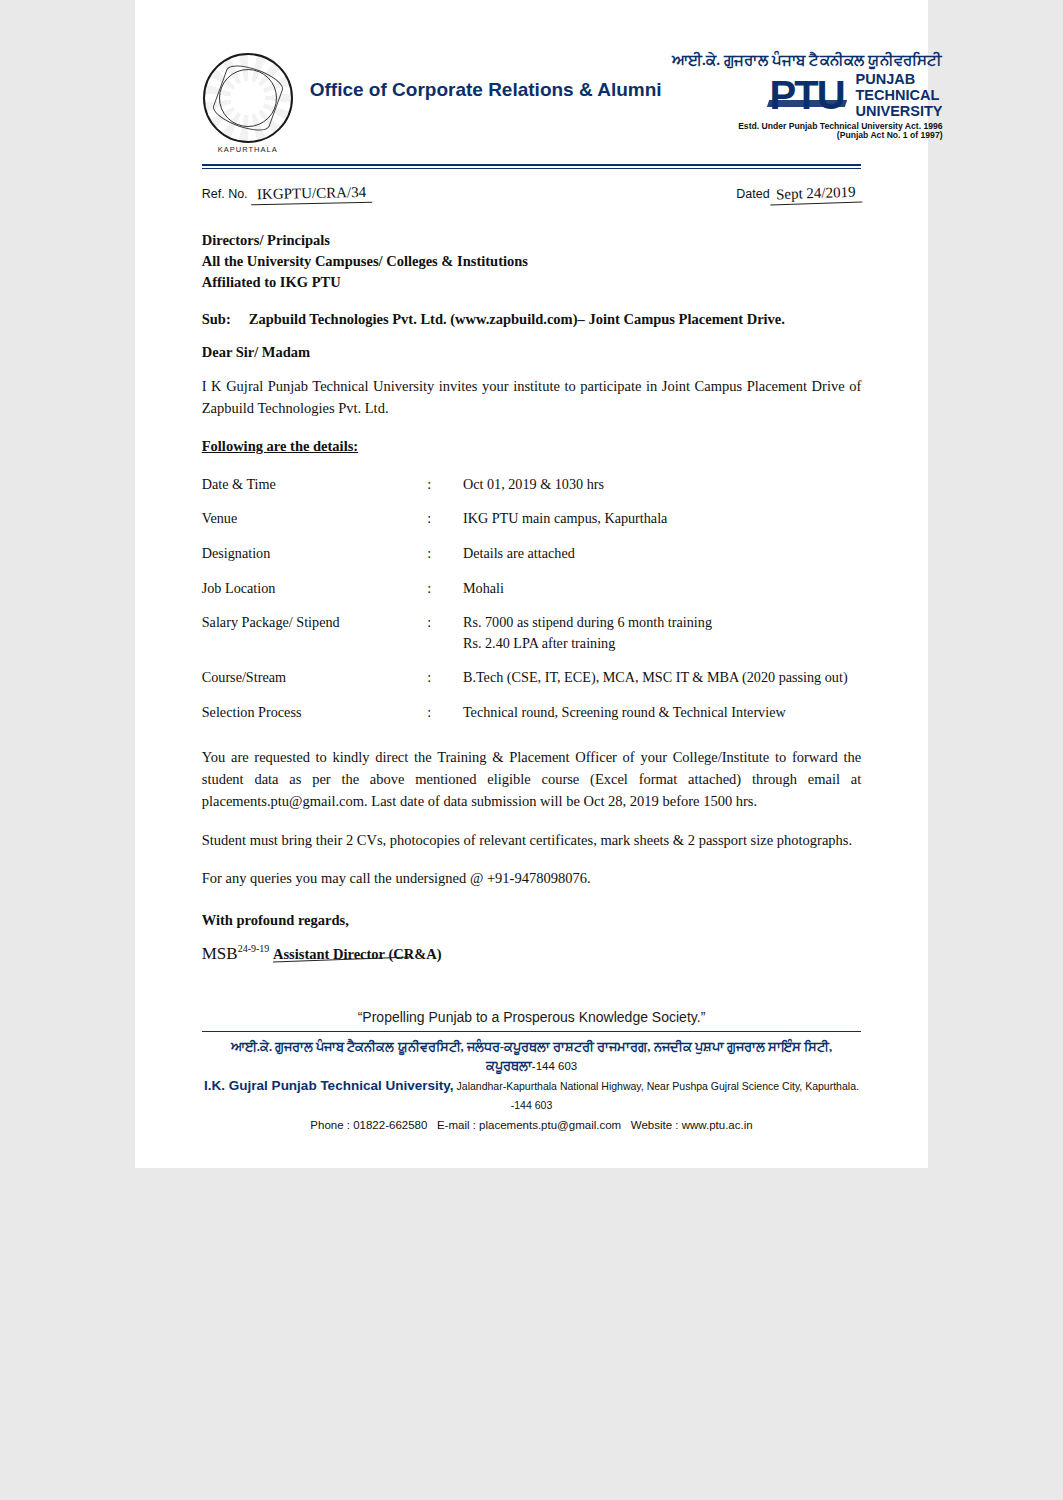KAPURTHALA
Office of Corporate Relations & Alumni
ਆਈ.ਕੇ. ਗੁਜਰਾਲ ਪੰਜਾਬ ਟੈਕਨੀਕਲ ਯੂਨੀਵਰਸਿਟੀ
PTU
PUNJAB
TECHNICAL
UNIVERSITY
Estd. Under Punjab Technical University Act. 1996 (Punjab Act No. 1 of 1997)
Ref. No. IKGPTU/CRA/34
Dated Sept 24/2019
Directors/ Principals
All the University Campuses/ Colleges & Institutions
Affiliated to IKG PTU
Sub:
Zapbuild Technologies Pvt. Ltd. (www.zapbuild.com)– Joint Campus Placement Drive.
Dear Sir/ Madam
I K Gujral Punjab Technical University invites your institute to participate in Joint Campus Placement Drive of Zapbuild Technologies Pvt. Ltd.
Following are the details:
| Date & Time | : | Oct 01, 2019 & 1030 hrs |
| Venue | : | IKG PTU main campus, Kapurthala |
| Designation | : | Details are attached |
| Job Location | : | Mohali |
| Salary Package/ Stipend | : | Rs. 7000 as stipend during 6 month training Rs. 2.40 LPA after training |
| Course/Stream | : | B.Tech (CSE, IT, ECE), MCA, MSC IT & MBA (2020 passing out) |
| Selection Process | : | Technical round, Screening round & Technical Interview |
You are requested to kindly direct the Training & Placement Officer of your College/Institute to forward the student data as per the above mentioned eligible course (Excel format attached) through email at placements.ptu@gmail.com. Last date of data submission will be Oct 28, 2019 before 1500 hrs.
Student must bring their 2 CVs, photocopies of relevant certificates, mark sheets & 2 passport size photographs.
For any queries you may call the undersigned @ +91-9478098076.
With profound regards,
MSB24-9-19
Assistant Director (CR&A)
“Propelling Punjab to a Prosperous Knowledge Society.”
ਆਈ.ਕੇ. ਗੁਜਰਾਲ ਪੰਜਾਬ ਟੈਕਨੀਕਲ ਯੂਨੀਵਰਸਿਟੀ, ਜਲੰਧਰ-ਕਪੂਰਥਲਾ ਰਾਸ਼ਟਰੀ ਰਾਜਮਾਰਗ, ਨਜਦੀਕ ਪੁਸ਼ਪਾ ਗੁਜਰਾਲ ਸਾਇੰਸ ਸਿਟੀ, ਕਪੂਰਥਲਾ-144 603
I.K. Gujral Punjab Technical University, Jalandhar-Kapurthala National Highway, Near Pushpa Gujral Science City, Kapurthala. -144 603
Phone : 01822-662580 E-mail : placements.ptu@gmail.com Website : www.ptu.ac.in